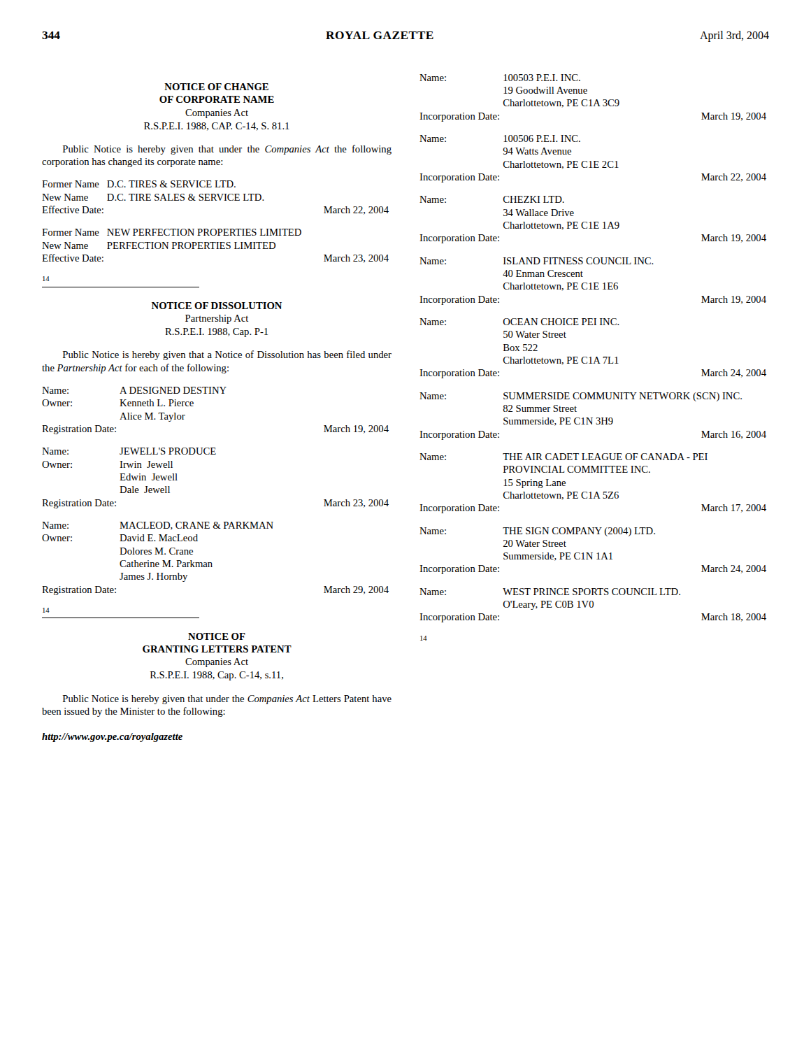344 ROYAL GAZETTE April 3rd, 2004
NOTICE OF CHANGE
OF CORPORATE NAME
Companies Act
R.S.P.E.I. 1988, CAP. C-14, S. 81.1
Public Notice is hereby given that under the Companies Act the following corporation has changed its corporate name:
| Former Name | D.C. TIRES & SERVICE LTD. |
| New Name | D.C. TIRE SALES & SERVICE LTD. |
| Effective Date: | March 22, 2004 |
| Former Name | NEW PERFECTION PROPERTIES LIMITED |
| New Name | PERFECTION PROPERTIES LIMITED |
| Effective Date: | March 23, 2004 |
14
NOTICE OF DISSOLUTION
Partnership Act
R.S.P.E.I. 1988, Cap. P-1
Public Notice is hereby given that a Notice of Dissolution has been filed under the Partnership Act for each of the following:
| Name: | A DESIGNED DESTINY |
| Owner: | Kenneth L. Pierce |
| | Alice M. Taylor |
| Registration Date: | March 19, 2004 |
| Name: | JEWELL'S PRODUCE |
| Owner: | Irwin Jewell |
| | Edwin Jewell |
| | Dale Jewell |
| Registration Date: | March 23, 2004 |
| Name: | MACLEOD, CRANE & PARKMAN |
| Owner: | David E. MacLeod |
| | Dolores M. Crane |
| | Catherine M. Parkman |
| | James J. Hornby |
| Registration Date: | March 29, 2004 |
14
NOTICE OF
GRANTING LETTERS PATENT
Companies Act
R.S.P.E.I. 1988, Cap. C-14, s.11,
Public Notice is hereby given that under the Companies Act Letters Patent have been issued by the Minister to the following:
http://www.gov.pe.ca/royalgazette
| Name: | 100503 P.E.I. INC. |
| | 19 Goodwill Avenue |
| | Charlottetown, PE C1A 3C9 |
| Incorporation Date: | March 19, 2004 |
| Name: | 100506 P.E.I. INC. |
| | 94 Watts Avenue |
| | Charlottetown, PE C1E 2C1 |
| Incorporation Date: | March 22, 2004 |
| Name: | CHEZKI LTD. |
| | 34 Wallace Drive |
| | Charlottetown, PE C1E 1A9 |
| Incorporation Date: | March 19, 2004 |
| Name: | ISLAND FITNESS COUNCIL INC. |
| | 40 Enman Crescent |
| | Charlottetown, PE C1E 1E6 |
| Incorporation Date: | March 19, 2004 |
| Name: | OCEAN CHOICE PEI INC. |
| | 50 Water Street |
| | Box 522 |
| | Charlottetown, PE C1A 7L1 |
| Incorporation Date: | March 24, 2004 |
| Name: | SUMMERSIDE COMMUNITY NETWORK (SCN) INC. |
| | 82 Summer Street |
| | Summerside, PE C1N 3H9 |
| Incorporation Date: | March 16, 2004 |
| Name: | THE AIR CADET LEAGUE OF CANADA - PEI PROVINCIAL COMMITTEE INC. |
| | 15 Spring Lane |
| | Charlottetown, PE C1A 5Z6 |
| Incorporation Date: | March 17, 2004 |
| Name: | THE SIGN COMPANY (2004) LTD. |
| | 20 Water Street |
| | Summerside, PE C1N 1A1 |
| Incorporation Date: | March 24, 2004 |
| Name: | WEST PRINCE SPORTS COUNCIL LTD. |
| | O'Leary, PE C0B 1V0 |
| Incorporation Date: | March 18, 2004 |
14